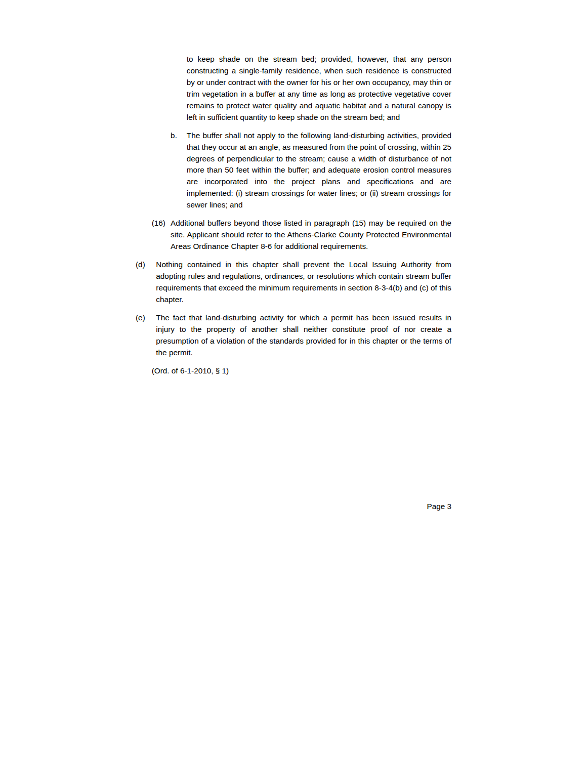to keep shade on the stream bed; provided, however, that any person constructing a single-family residence, when such residence is constructed by or under contract with the owner for his or her own occupancy, may thin or trim vegetation in a buffer at any time as long as protective vegetative cover remains to protect water quality and aquatic habitat and a natural canopy is left in sufficient quantity to keep shade on the stream bed; and
b.
The buffer shall not apply to the following land-disturbing activities, provided that they occur at an angle, as measured from the point of crossing, within 25 degrees of perpendicular to the stream; cause a width of disturbance of not more than 50 feet within the buffer; and adequate erosion control measures are incorporated into the project plans and specifications and are implemented: (i) stream crossings for water lines; or (ii) stream crossings for sewer lines; and
(16)
Additional buffers beyond those listed in paragraph (15) may be required on the site. Applicant should refer to the Athens-Clarke County Protected Environmental Areas Ordinance Chapter 8-6 for additional requirements.
(d)
Nothing contained in this chapter shall prevent the Local Issuing Authority from adopting rules and regulations, ordinances, or resolutions which contain stream buffer requirements that exceed the minimum requirements in section 8-3-4(b) and (c) of this chapter.
(e)
The fact that land-disturbing activity for which a permit has been issued results in injury to the property of another shall neither constitute proof of nor create a presumption of a violation of the standards provided for in this chapter or the terms of the permit.
(Ord. of 6-1-2010, § 1)
Page 3